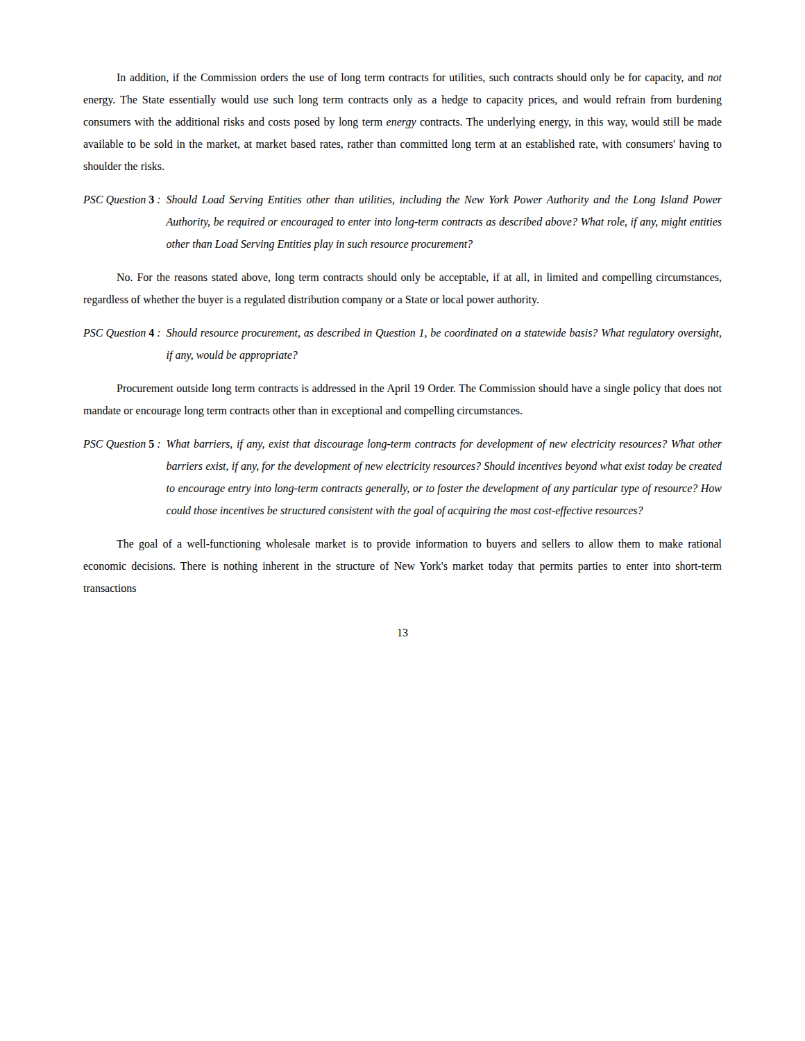In addition, if the Commission orders the use of long term contracts for utilities, such contracts should only be for capacity, and not energy. The State essentially would use such long term contracts only as a hedge to capacity prices, and would refrain from burdening consumers with the additional risks and costs posed by long term energy contracts. The underlying energy, in this way, would still be made available to be sold in the market, at market based rates, rather than committed long term at an established rate, with consumers' having to shoulder the risks.
PSC Question 3: Should Load Serving Entities other than utilities, including the New York Power Authority and the Long Island Power Authority, be required or encouraged to enter into long-term contracts as described above? What role, if any, might entities other than Load Serving Entities play in such resource procurement?
No. For the reasons stated above, long term contracts should only be acceptable, if at all, in limited and compelling circumstances, regardless of whether the buyer is a regulated distribution company or a State or local power authority.
PSC Question 4: Should resource procurement, as described in Question 1, be coordinated on a statewide basis? What regulatory oversight, if any, would be appropriate?
Procurement outside long term contracts is addressed in the April 19 Order. The Commission should have a single policy that does not mandate or encourage long term contracts other than in exceptional and compelling circumstances.
PSC Question 5: What barriers, if any, exist that discourage long-term contracts for development of new electricity resources? What other barriers exist, if any, for the development of new electricity resources? Should incentives beyond what exist today be created to encourage entry into long-term contracts generally, or to foster the development of any particular type of resource? How could those incentives be structured consistent with the goal of acquiring the most cost-effective resources?
The goal of a well-functioning wholesale market is to provide information to buyers and sellers to allow them to make rational economic decisions. There is nothing inherent in the structure of New York's market today that permits parties to enter into short-term transactions
13